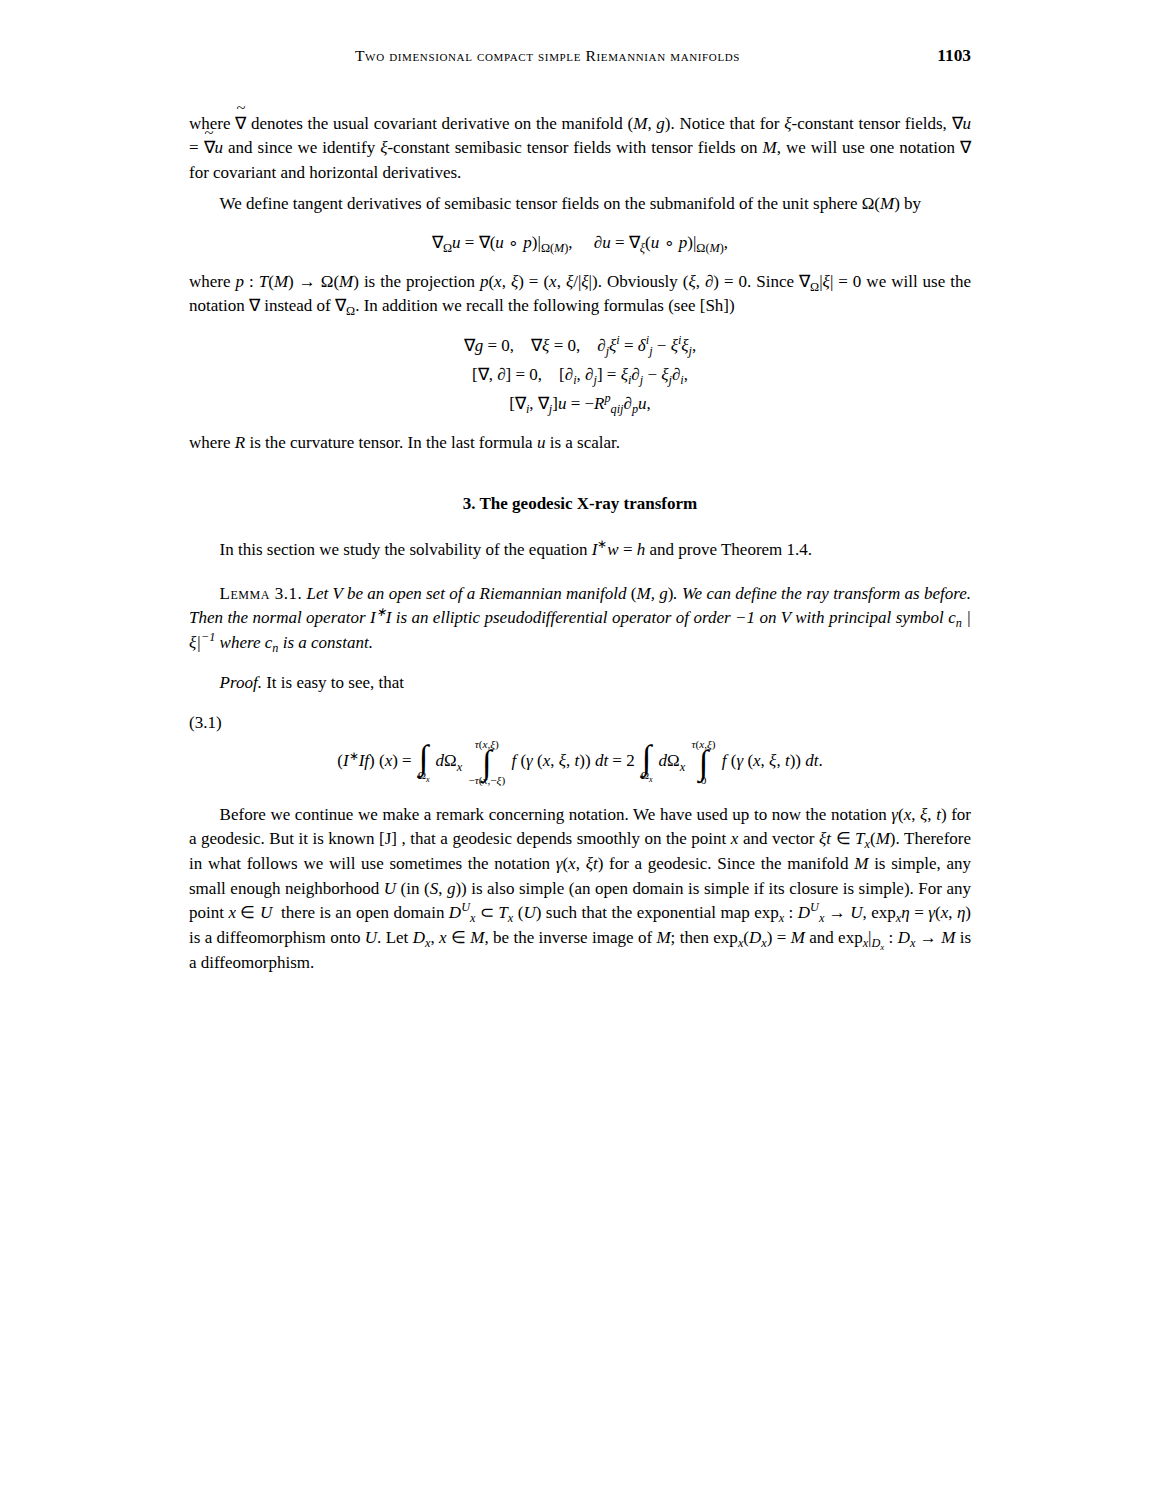Two dimensional compact simple Riemannian manifolds 1103
where ∇ denotes the usual covariant derivative on the manifold (M, g). Notice that for ξ-constant tensor fields, ∇u = ∇u and since we identify ξ-constant semibasic tensor fields with tensor fields on M, we will use one notation ∇ for covariant and horizontal derivatives.
We define tangent derivatives of semibasic tensor fields on the submanifold of the unit sphere Ω(M) by
∇Ωu = ∇(u ∘ p)|Ω(M), ∂u = ∇ξ(u ∘ p)|Ω(M),
where p : T(M) → Ω(M) is the projection p(x, ξ) = (x, ξ/|ξ|). Obviously (ξ, ∂) = 0. Since ∇Ω|ξ| = 0 we will use the notation ∇ instead of ∇Ω. In addition we recall the following formulas (see [Sh])
∇g = 0, ∇ξ = 0, ∂jξi = δij − ξiξj, [∇, ∂] = 0, [∂i, ∂j] = ξi∂j − ξj∂i, [∇i, ∇j]u = −Rpqij∂pu,
where R is the curvature tensor. In the last formula u is a scalar.
3. The geodesic X-ray transform
In this section we study the solvability of the equation I∗w = h and prove Theorem 1.4.
Lemma 3.1. Let V be an open set of a Riemannian manifold (M, g). We can define the ray transform as before. Then the normal operator I∗I is an elliptic pseudodifferential operator of order −1 on V with principal symbol cn |ξ|−1 where cn is a constant.
Proof. It is easy to see, that
(3.1)
(I∗If) (x) = ∫Ωx dΩx τ(x,ξ)∫−τ(x,−ξ) f (γ (x, ξ, t)) dt = 2 ∫Ωx dΩx τ(x,ξ)∫0 f (γ (x, ξ, t)) dt.
Before we continue we make a remark concerning notation. We have used up to now the notation γ(x, ξ, t) for a geodesic. But it is known [J] , that a geodesic depends smoothly on the point x and vector ξt ∈ Tx(M). Therefore in what follows we will use sometimes the notation γ(x, ξt) for a geodesic. Since the manifold M is simple, any small enough neighborhood U (in (S, g)) is also simple (an open domain is simple if its closure is simple). For any point x ∈ U there is an open domain DUx ⊂ Tx (U) such that the exponential map expx : DUx → U, expxη = γ(x, η) is a diffeomorphism onto U. Let Dx, x ∈ M, be the inverse image of M; then expx(Dx) = M and expx|Dx : Dx → M is a diffeomorphism.